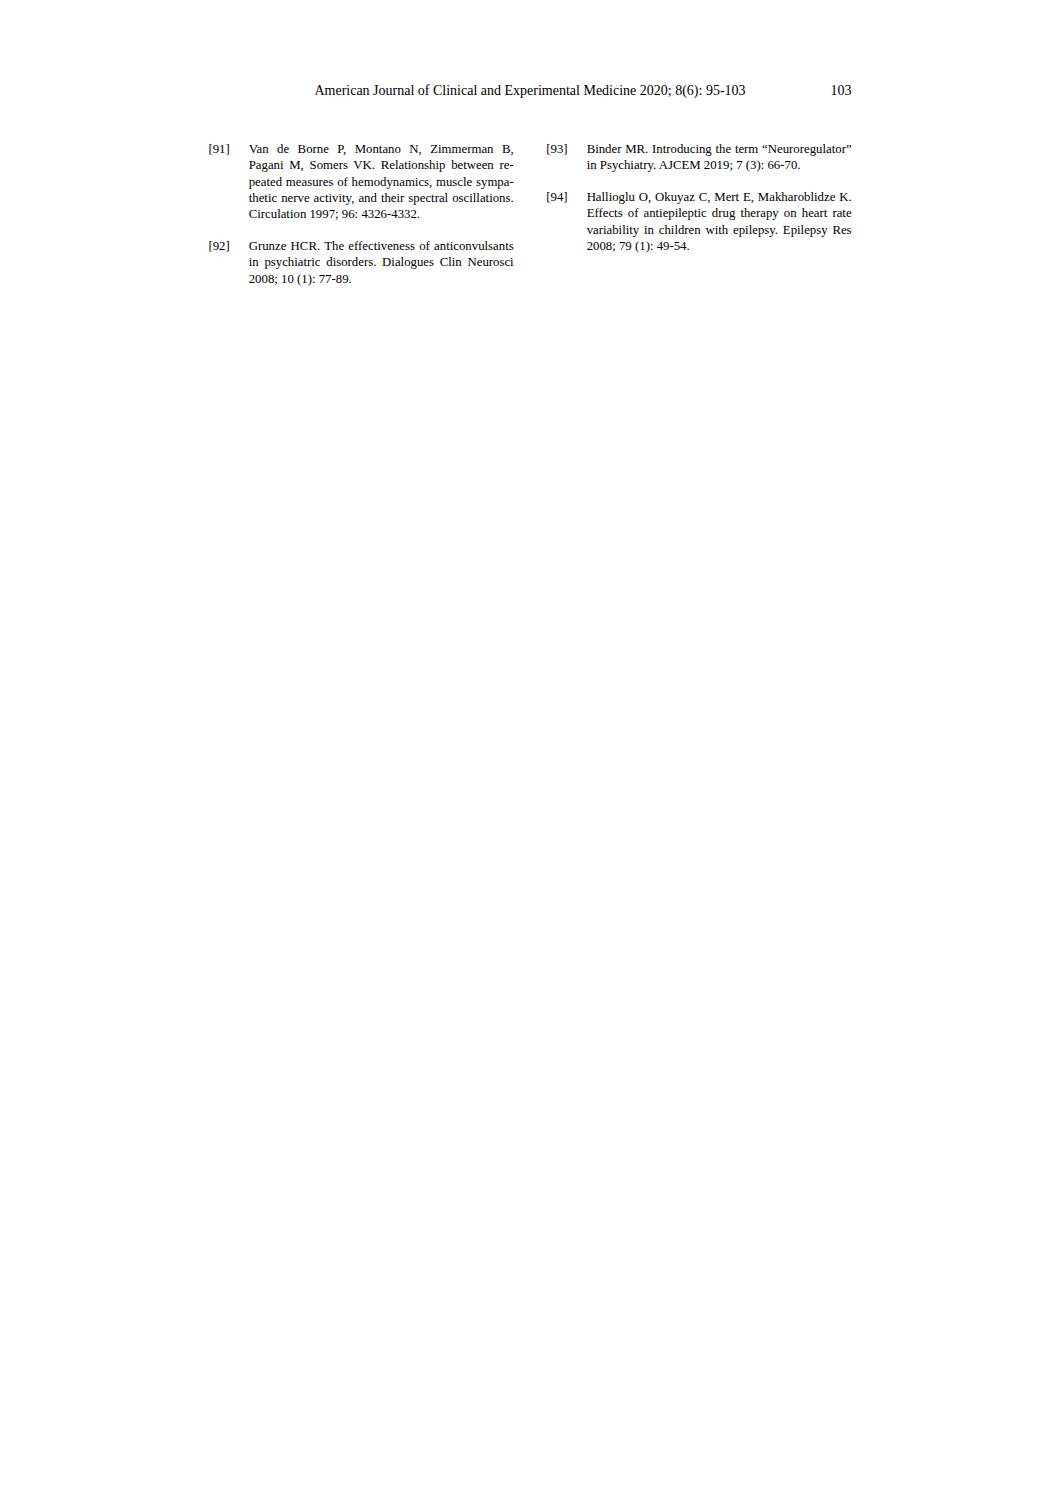American Journal of Clinical and Experimental Medicine 2020; 8(6): 95-103 103
[91] Van de Borne P, Montano N, Zimmerman B, Pagani M, Somers VK. Relationship between repeated measures of hemodynamics, muscle sympathetic nerve activity, and their spectral oscillations. Circulation 1997; 96: 4326-4332.
[92] Grunze HCR. The effectiveness of anticonvulsants in psychiatric disorders. Dialogues Clin Neurosci 2008; 10 (1): 77-89.
[93] Binder MR. Introducing the term “Neuroregulator” in Psychiatry. AJCEM 2019; 7 (3): 66-70.
[94] Hallioglu O, Okuyaz C, Mert E, Makharoblidze K. Effects of antiepileptic drug therapy on heart rate variability in children with epilepsy. Epilepsy Res 2008; 79 (1): 49-54.